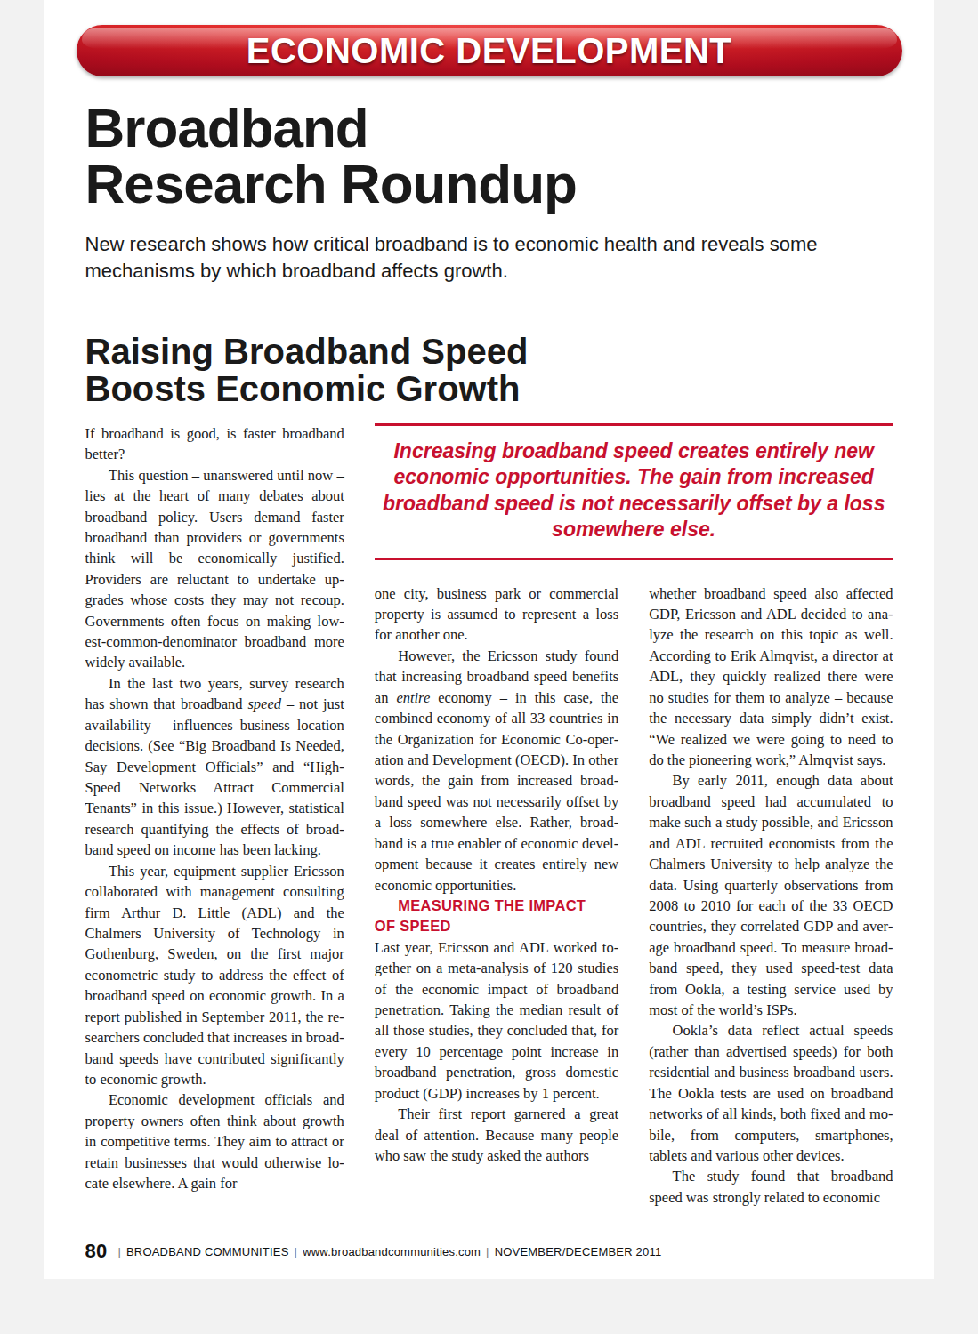ECONOMIC DEVELOPMENT
Broadband
Research Roundup
New research shows how critical broadband is to economic health and reveals some mechanisms by which broadband affects growth.
Raising Broadband Speed
Boosts Economic Growth
If broadband is good, is faster broadband better?
This question – unanswered until now – lies at the heart of many debates about broadband policy. Users demand faster broadband than providers or governments think will be economically justified. Providers are reluctant to undertake upgrades whose costs they may not recoup. Governments often focus on making lowest-common-denominator broadband more widely available.
In the last two years, survey research has shown that broadband speed – not just availability – influences business location decisions. (See “Big Broadband Is Needed, Say Development Officials” and “High-Speed Networks Attract Commercial Tenants” in this issue.) However, statistical research quantifying the effects of broadband speed on income has been lacking.
This year, equipment supplier Ericsson collaborated with management consulting firm Arthur D. Little (ADL) and the Chalmers University of Technology in Gothenburg, Sweden, on the first major econometric study to address the effect of broadband speed on economic growth. In a report published in September 2011, the researchers concluded that increases in broadband speeds have contributed significantly to economic growth.
Economic development officials and property owners often think about growth in competitive terms. They aim to attract or retain businesses that would otherwise locate elsewhere. A gain for
Increasing broadband speed creates entirely new economic opportunities. The gain from increased broadband speed is not necessarily offset by a loss somewhere else.
one city, business park or commercial property is assumed to represent a loss for another one.
However, the Ericsson study found that increasing broadband speed benefits an entire economy – in this case, the combined economy of all 33 countries in the Organization for Economic Co-operation and Development (OECD). In other words, the gain from increased broadband speed was not necessarily offset by a loss somewhere else. Rather, broadband is a true enabler of economic development because it creates entirely new economic opportunities.
Measuring the Impact
of Speed
Last year, Ericsson and ADL worked together on a meta-analysis of 120 studies of the economic impact of broadband penetration. Taking the median result of all those studies, they concluded that, for every 10 percentage point increase in broadband penetration, gross domestic product (GDP) increases by 1 percent.
Their first report garnered a great deal of attention. Because many people who saw the study asked the authors
whether broadband speed also affected GDP, Ericsson and ADL decided to analyze the research on this topic as well. According to Erik Almqvist, a director at ADL, they quickly realized there were no studies for them to analyze – because the necessary data simply didn’t exist. “We realized we were going to need to do the pioneering work,” Almqvist says.
By early 2011, enough data about broadband speed had accumulated to make such a study possible, and Ericsson and ADL recruited economists from the Chalmers University to help analyze the data. Using quarterly observations from 2008 to 2010 for each of the 33 OECD countries, they correlated GDP and average broadband speed. To measure broadband speed, they used speed-test data from Ookla, a testing service used by most of the world’s ISPs.
Ookla’s data reflect actual speeds (rather than advertised speeds) for both residential and business broadband users. The Ookla tests are used on broadband networks of all kinds, both fixed and mobile, from computers, smartphones, tablets and various other devices.
The study found that broadband speed was strongly related to economic
80|BROADBAND COMMUNITIES|www.broadbandcommunities.com|NOVEMBER/DECEMBER 2011